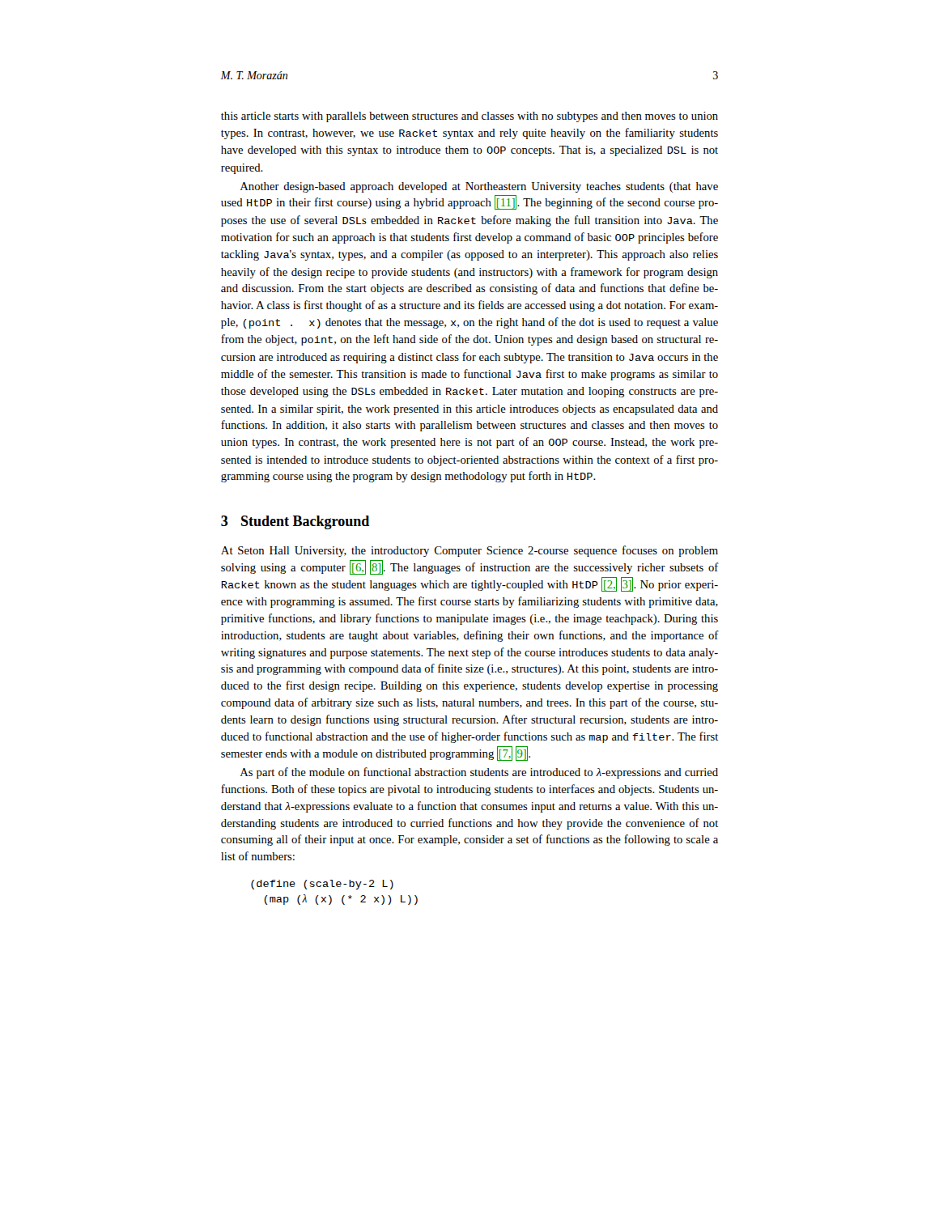M. T. Morazán 3
this article starts with parallels between structures and classes with no subtypes and then moves to union types. In contrast, however, we use Racket syntax and rely quite heavily on the familiarity students have developed with this syntax to introduce them to OOP concepts. That is, a specialized DSL is not required.
Another design-based approach developed at Northeastern University teaches students (that have used HtDP in their first course) using a hybrid approach [11]. The beginning of the second course proposes the use of several DSLs embedded in Racket before making the full transition into Java. The motivation for such an approach is that students first develop a command of basic OOP principles before tackling Java's syntax, types, and a compiler (as opposed to an interpreter). This approach also relies heavily of the design recipe to provide students (and instructors) with a framework for program design and discussion. From the start objects are described as consisting of data and functions that define behavior. A class is first thought of as a structure and its fields are accessed using a dot notation. For example, (point . x) denotes that the message, x, on the right hand of the dot is used to request a value from the object, point, on the left hand side of the dot. Union types and design based on structural recursion are introduced as requiring a distinct class for each subtype. The transition to Java occurs in the middle of the semester. This transition is made to functional Java first to make programs as similar to those developed using the DSLs embedded in Racket. Later mutation and looping constructs are presented. In a similar spirit, the work presented in this article introduces objects as encapsulated data and functions. In addition, it also starts with parallelism between structures and classes and then moves to union types. In contrast, the work presented here is not part of an OOP course. Instead, the work presented is intended to introduce students to object-oriented abstractions within the context of a first programming course using the program by design methodology put forth in HtDP.
3 Student Background
At Seton Hall University, the introductory Computer Science 2-course sequence focuses on problem solving using a computer [6, 8]. The languages of instruction are the successively richer subsets of Racket known as the student languages which are tightly-coupled with HtDP [2, 3]. No prior experience with programming is assumed. The first course starts by familiarizing students with primitive data, primitive functions, and library functions to manipulate images (i.e., the image teachpack). During this introduction, students are taught about variables, defining their own functions, and the importance of writing signatures and purpose statements. The next step of the course introduces students to data analysis and programming with compound data of finite size (i.e., structures). At this point, students are introduced to the first design recipe. Building on this experience, students develop expertise in processing compound data of arbitrary size such as lists, natural numbers, and trees. In this part of the course, students learn to design functions using structural recursion. After structural recursion, students are introduced to functional abstraction and the use of higher-order functions such as map and filter. The first semester ends with a module on distributed programming [7, 9].
As part of the module on functional abstraction students are introduced to λ-expressions and curried functions. Both of these topics are pivotal to introducing students to interfaces and objects. Students understand that λ-expressions evaluate to a function that consumes input and returns a value. With this understanding students are introduced to curried functions and how they provide the convenience of not consuming all of their input at once. For example, consider a set of functions as the following to scale a list of numbers:
(define (scale-by-2 L) (map (λ (x) (* 2 x)) L))